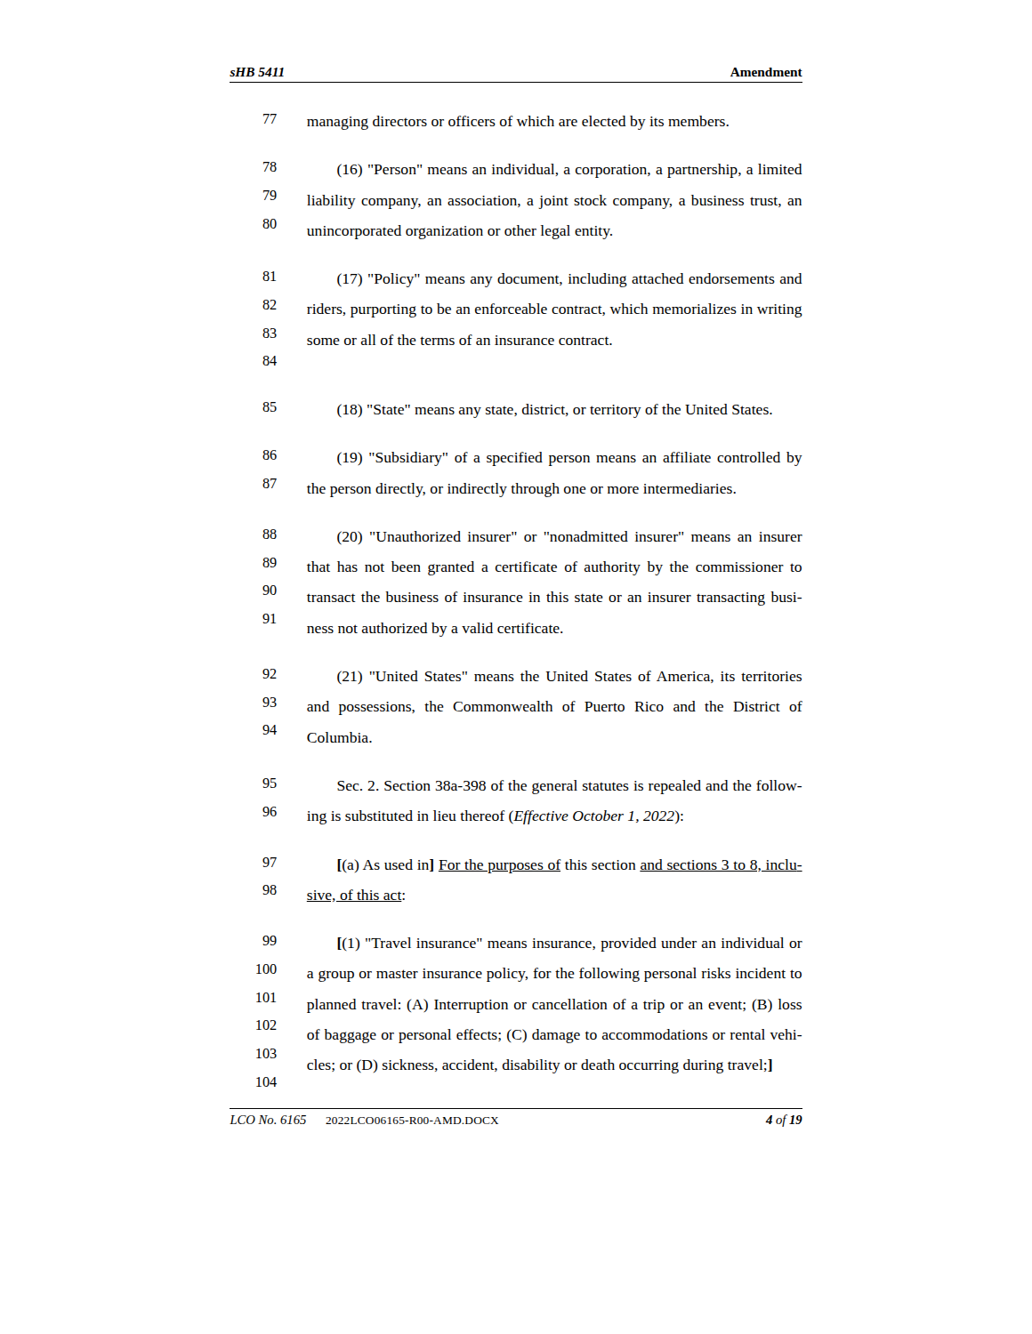sHB 5411 Amendment
77
managing directors or officers of which are elected by its members.
78 79 80
(16) "Person" means an individual, a corporation, a partnership, a limited liability company, an association, a joint stock company, a business trust, an unincorporated organization or other legal entity.
81 82 83 84
(17) "Policy" means any document, including attached endorsements and riders, purporting to be an enforceable contract, which memorializes in writing some or all of the terms of an insurance contract.
85
(18) "State" means any state, district, or territory of the United States.
86 87
(19) "Subsidiary" of a specified person means an affiliate controlled by the person directly, or indirectly through one or more intermediaries.
88 89 90 91
(20) "Unauthorized insurer" or "nonadmitted insurer" means an insurer that has not been granted a certificate of authority by the commissioner to transact the business of insurance in this state or an insurer transacting business not authorized by a valid certificate.
92 93 94
(21) "United States" means the United States of America, its territories and possessions, the Commonwealth of Puerto Rico and the District of Columbia.
95 96
Sec. 2. Section 38a-398 of the general statutes is repealed and the following is substituted in lieu thereof (Effective October 1, 2022):
97 98
[(a) As used in] For the purposes of this section and sections 3 to 8, inclusive, of this act:
99 100 101 102 103 104
[(1) "Travel insurance" means insurance, provided under an individual or a group or master insurance policy, for the following personal risks incident to planned travel: (A) Interruption or cancellation of a trip or an event; (B) loss of baggage or personal effects; (C) damage to accommodations or rental vehicles; or (D) sickness, accident, disability or death occurring during travel;]
LCO No. 6165 2022LCO06165-R00-AMD.DOCX
4 of 19